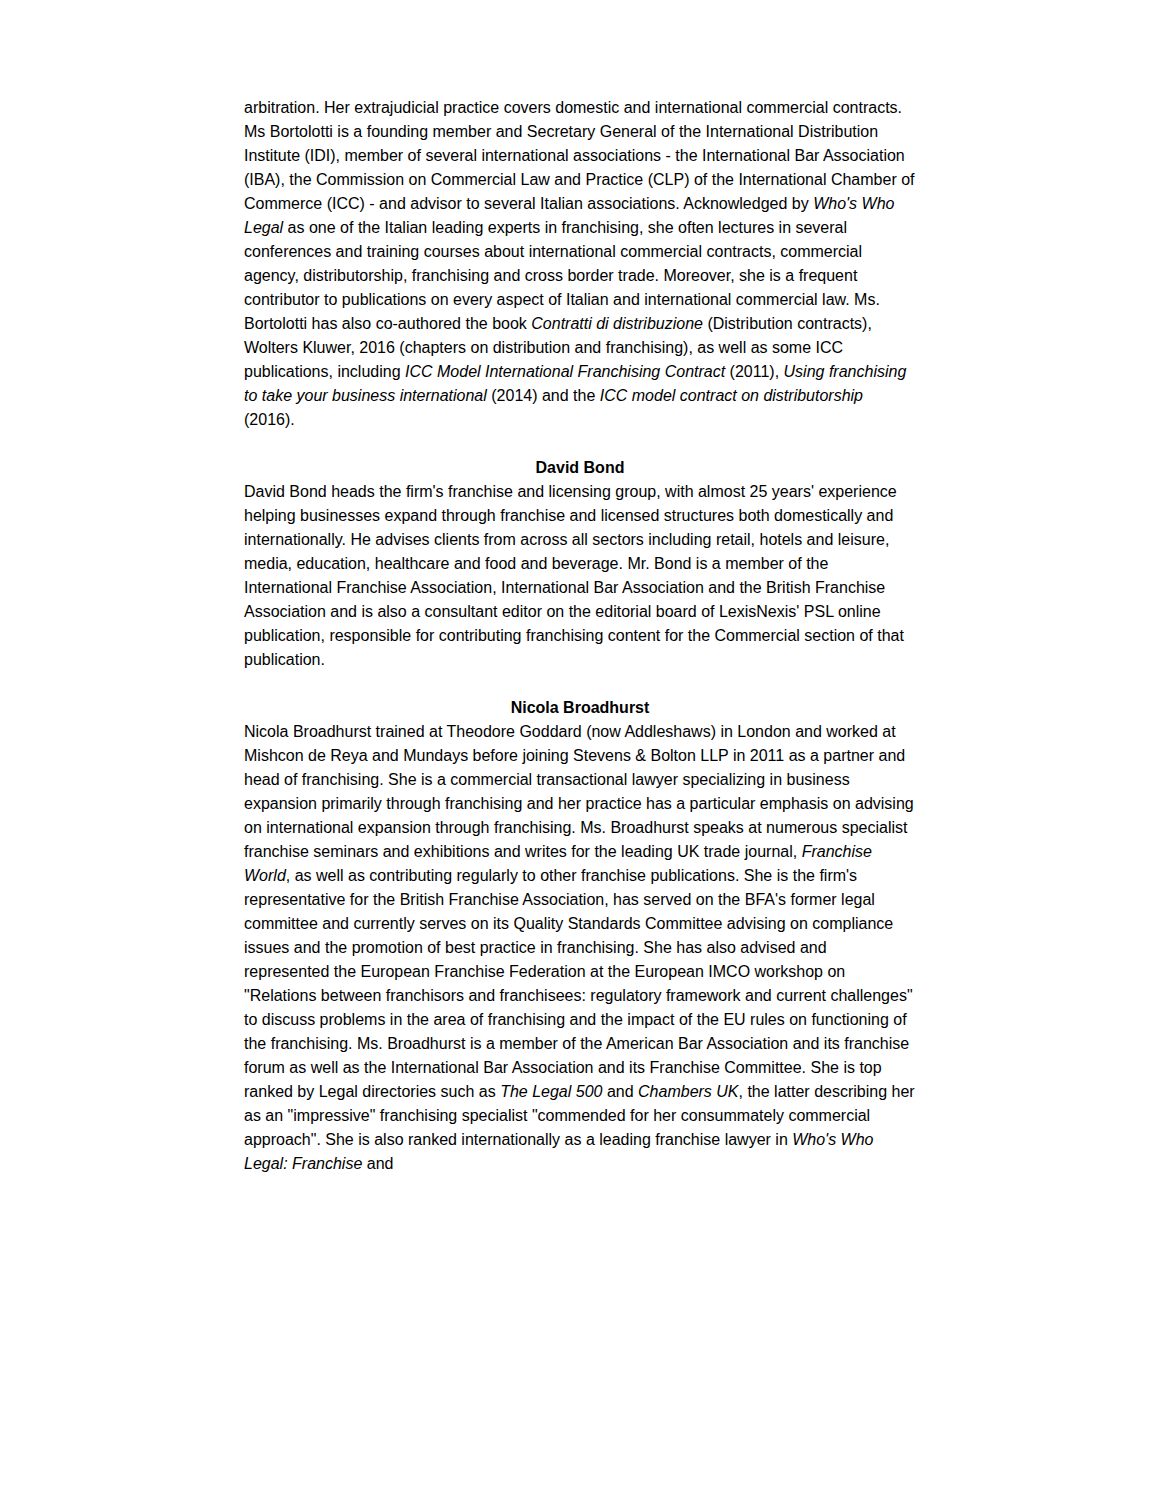arbitration. Her extrajudicial practice covers domestic and international commercial contracts. Ms Bortolotti is a founding member and Secretary General of the International Distribution Institute (IDI), member of several international associations - the International Bar Association (IBA), the Commission on Commercial Law and Practice (CLP) of the International Chamber of Commerce (ICC) - and advisor to several Italian associations. Acknowledged by Who's Who Legal as one of the Italian leading experts in franchising, she often lectures in several conferences and training courses about international commercial contracts, commercial agency, distributorship, franchising and cross border trade. Moreover, she is a frequent contributor to publications on every aspect of Italian and international commercial law. Ms. Bortolotti has also co-authored the book Contratti di distribuzione (Distribution contracts), Wolters Kluwer, 2016 (chapters on distribution and franchising), as well as some ICC publications, including ICC Model International Franchising Contract (2011), Using franchising to take your business international (2014) and the ICC model contract on distributorship (2016).
David Bond
David Bond heads the firm's franchise and licensing group, with almost 25 years' experience helping businesses expand through franchise and licensed structures both domestically and internationally. He advises clients from across all sectors including retail, hotels and leisure, media, education, healthcare and food and beverage. Mr. Bond is a member of the International Franchise Association, International Bar Association and the British Franchise Association and is also a consultant editor on the editorial board of LexisNexis' PSL online publication, responsible for contributing franchising content for the Commercial section of that publication.
Nicola Broadhurst
Nicola Broadhurst trained at Theodore Goddard (now Addleshaws) in London and worked at Mishcon de Reya and Mundays before joining Stevens & Bolton LLP in 2011 as a partner and head of franchising. She is a commercial transactional lawyer specializing in business expansion primarily through franchising and her practice has a particular emphasis on advising on international expansion through franchising. Ms. Broadhurst speaks at numerous specialist franchise seminars and exhibitions and writes for the leading UK trade journal, Franchise World, as well as contributing regularly to other franchise publications. She is the firm's representative for the British Franchise Association, has served on the BFA's former legal committee and currently serves on its Quality Standards Committee advising on compliance issues and the promotion of best practice in franchising. She has also advised and represented the European Franchise Federation at the European IMCO workshop on "Relations between franchisors and franchisees: regulatory framework and current challenges" to discuss problems in the area of franchising and the impact of the EU rules on functioning of the franchising. Ms. Broadhurst is a member of the American Bar Association and its franchise forum as well as the International Bar Association and its Franchise Committee. She is top ranked by Legal directories such as The Legal 500 and Chambers UK, the latter describing her as an "impressive" franchising specialist "commended for her consummately commercial approach". She is also ranked internationally as a leading franchise lawyer in Who's Who Legal: Franchise and